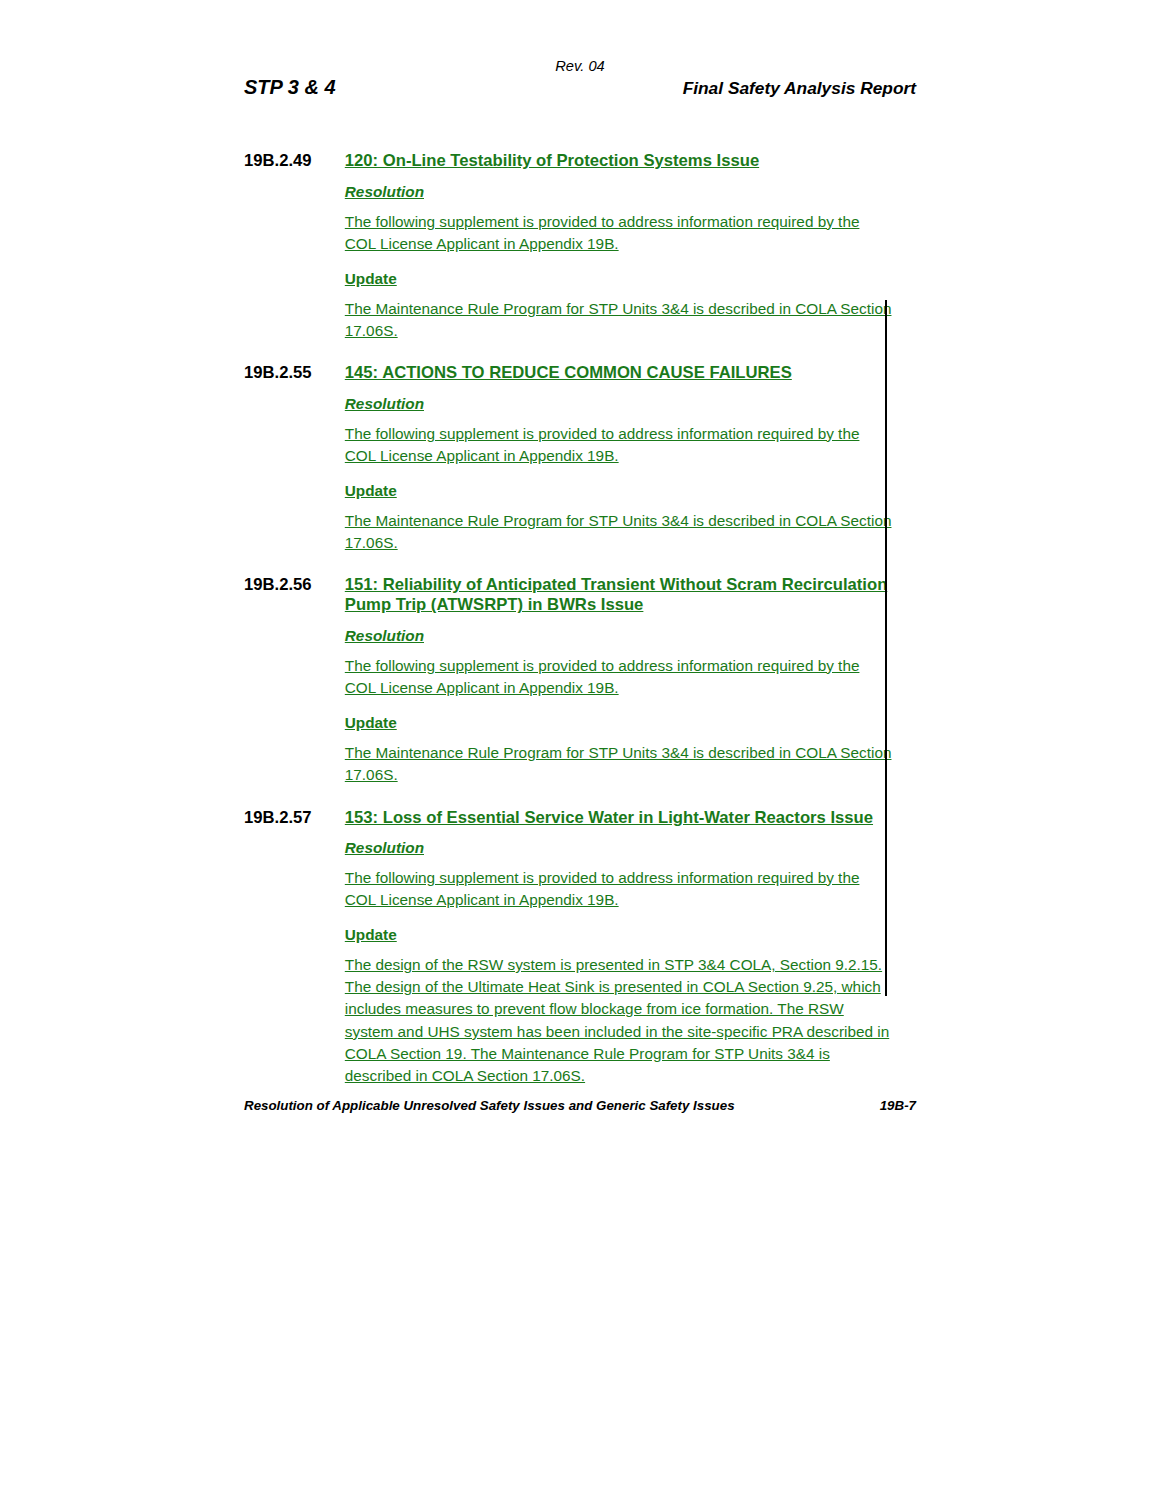Rev. 04
STP 3 & 4
Final Safety Analysis Report
19B.2.49
120: On-Line Testability of Protection Systems Issue
Resolution
The following supplement is provided to address information required by the COL License Applicant in Appendix 19B.
Update
The Maintenance Rule Program for STP Units 3&4 is described in COLA Section 17.06S.
19B.2.55
145: ACTIONS TO REDUCE COMMON CAUSE FAILURES
Resolution
The following supplement is provided to address information required by the COL License Applicant in Appendix 19B.
Update
The Maintenance Rule Program for STP Units 3&4 is described in COLA Section 17.06S.
19B.2.56
151: Reliability of Anticipated Transient Without Scram Recirculation Pump Trip (ATWSRPT) in BWRs Issue
Resolution
The following supplement is provided to address information required by the COL License Applicant in Appendix 19B.
Update
The Maintenance Rule Program for STP Units 3&4 is described in COLA Section 17.06S.
19B.2.57
153: Loss of Essential Service Water in Light-Water Reactors Issue
Resolution
The following supplement is provided to address information required by the COL License Applicant in Appendix 19B.
Update
The design of the RSW system is presented in STP 3&4 COLA, Section 9.2.15. The design of the Ultimate Heat Sink is presented in COLA Section 9.25, which includes measures to prevent flow blockage from ice formation. The RSW system and UHS system has been included in the site-specific PRA described in COLA Section 19. The Maintenance Rule Program for STP Units 3&4 is described in COLA Section 17.06S.
Resolution of Applicable Unresolved Safety Issues and Generic Safety Issues
19B-7